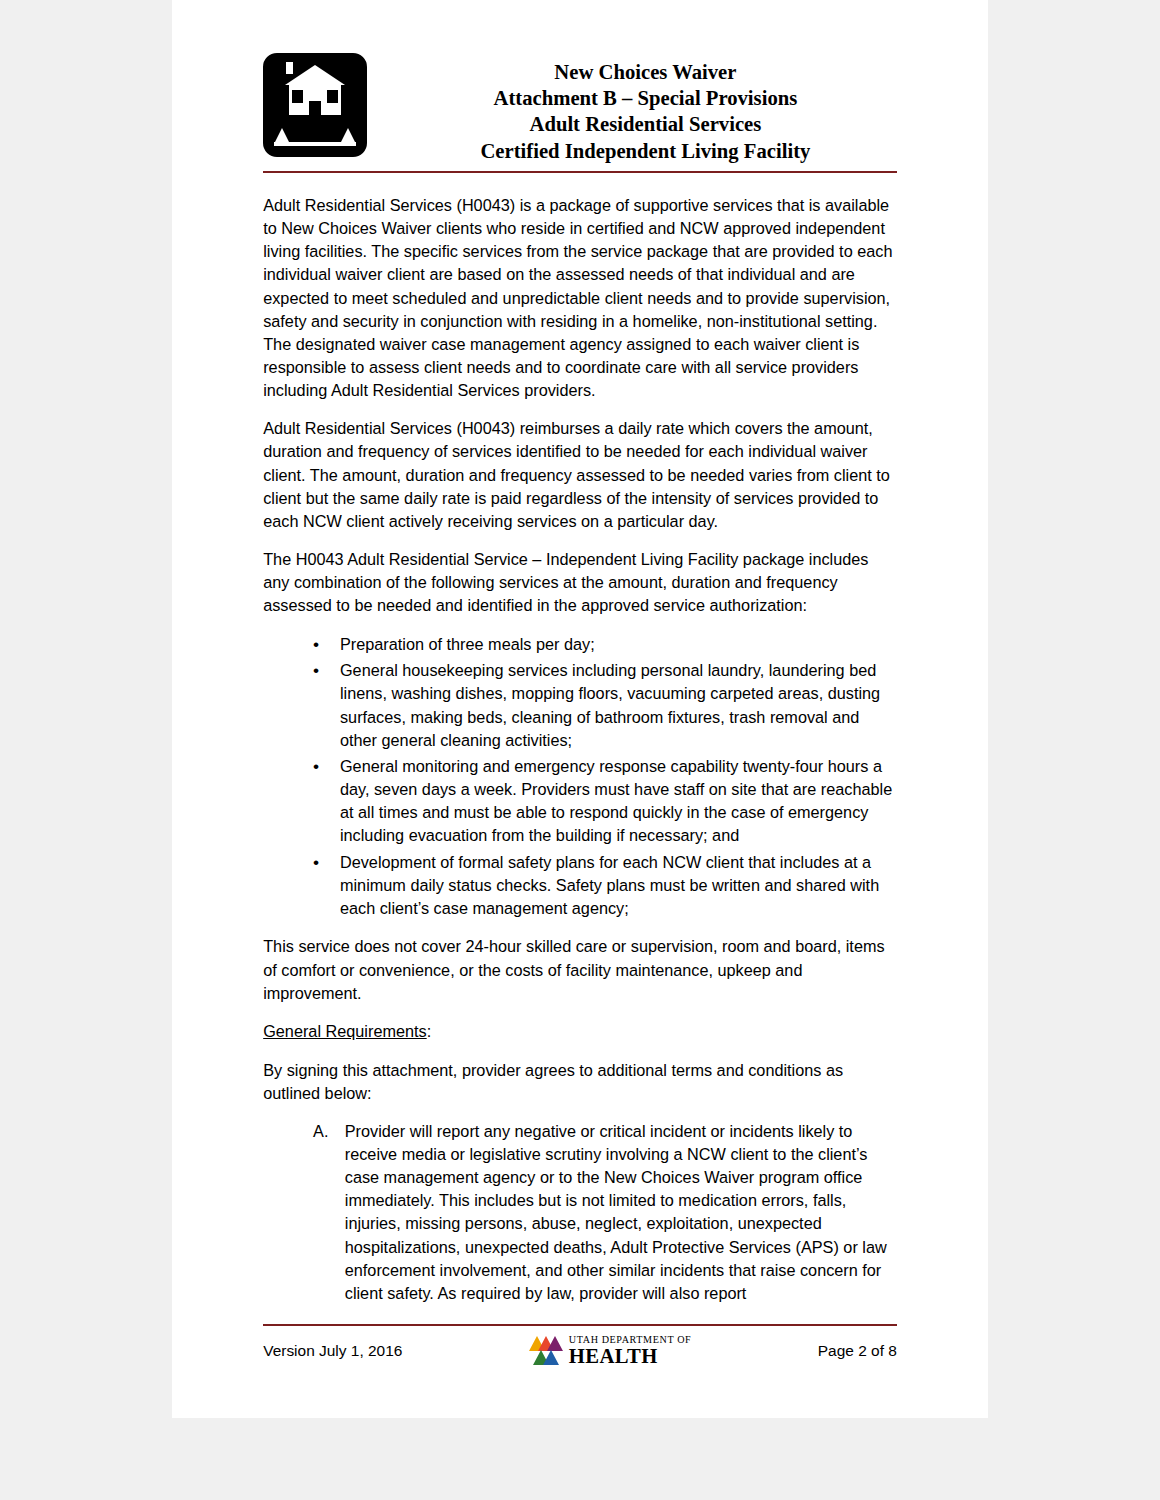New Choices Waiver
Attachment B – Special Provisions
Adult Residential Services
Certified Independent Living Facility
Adult Residential Services (H0043) is a package of supportive services that is available to New Choices Waiver clients who reside in certified and NCW approved independent living facilities. The specific services from the service package that are provided to each individual waiver client are based on the assessed needs of that individual and are expected to meet scheduled and unpredictable client needs and to provide supervision, safety and security in conjunction with residing in a homelike, non-institutional setting. The designated waiver case management agency assigned to each waiver client is responsible to assess client needs and to coordinate care with all service providers including Adult Residential Services providers.
Adult Residential Services (H0043) reimburses a daily rate which covers the amount, duration and frequency of services identified to be needed for each individual waiver client. The amount, duration and frequency assessed to be needed varies from client to client but the same daily rate is paid regardless of the intensity of services provided to each NCW client actively receiving services on a particular day.
The H0043 Adult Residential Service – Independent Living Facility package includes any combination of the following services at the amount, duration and frequency assessed to be needed and identified in the approved service authorization:
Preparation of three meals per day;
General housekeeping services including personal laundry, laundering bed linens, washing dishes, mopping floors, vacuuming carpeted areas, dusting surfaces, making beds, cleaning of bathroom fixtures, trash removal and other general cleaning activities;
General monitoring and emergency response capability twenty-four hours a day, seven days a week. Providers must have staff on site that are reachable at all times and must be able to respond quickly in the case of emergency including evacuation from the building if necessary; and
Development of formal safety plans for each NCW client that includes at a minimum daily status checks. Safety plans must be written and shared with each client’s case management agency;
This service does not cover 24-hour skilled care or supervision, room and board, items of comfort or convenience, or the costs of facility maintenance, upkeep and improvement.
General Requirements:
By signing this attachment, provider agrees to additional terms and conditions as outlined below:
Provider will report any negative or critical incident or incidents likely to receive media or legislative scrutiny involving a NCW client to the client’s case management agency or to the New Choices Waiver program office immediately. This includes but is not limited to medication errors, falls, injuries, missing persons, abuse, neglect, exploitation, unexpected hospitalizations, unexpected deaths, Adult Protective Services (APS) or law enforcement involvement, and other similar incidents that raise concern for client safety. As required by law, provider will also report
Version July 1, 2016
UTAH DEPARTMENT OF HEALTH
Page 2 of 8